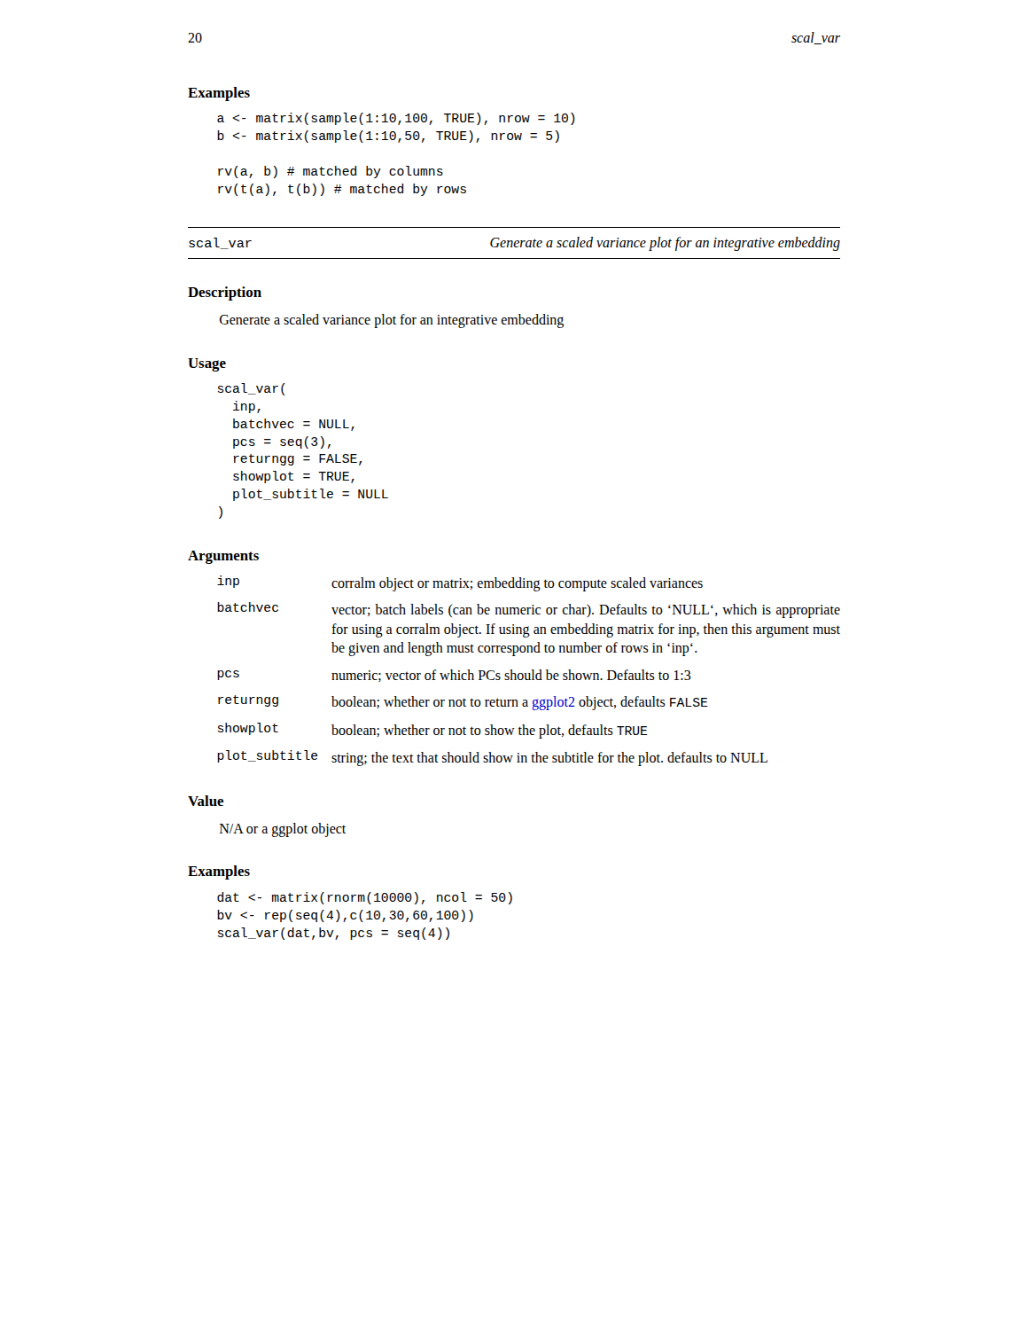20 scal_var
Examples
a <- matrix(sample(1:10,100, TRUE), nrow = 10)
b <- matrix(sample(1:10,50, TRUE), nrow = 5)

rv(a, b) # matched by columns
rv(t(a), t(b)) # matched by rows
scal_var Generate a scaled variance plot for an integrative embedding
Description
Generate a scaled variance plot for an integrative embedding
Usage
scal_var(
  inp,
  batchvec = NULL,
  pcs = seq(3),
  returngg = FALSE,
  showplot = TRUE,
  plot_subtitle = NULL
)
Arguments
inp
corralm object or matrix; embedding to compute scaled variances
batchvec
vector; batch labels (can be numeric or char). Defaults to ‘NULL‘, which is appropriate for using a corralm object. If using an embedding matrix for inp, then this argument must be given and length must correspond to number of rows in ‘inp‘.
pcs
numeric; vector of which PCs should be shown. Defaults to 1:3
returngg
boolean; whether or not to return a ggplot2 object, defaults FALSE
showplot
boolean; whether or not to show the plot, defaults TRUE
plot_subtitle
string; the text that should show in the subtitle for the plot. defaults to NULL
Value
N/A or a ggplot object
Examples
dat <- matrix(rnorm(10000), ncol = 50)
bv <- rep(seq(4),c(10,30,60,100))
scal_var(dat,bv, pcs = seq(4))